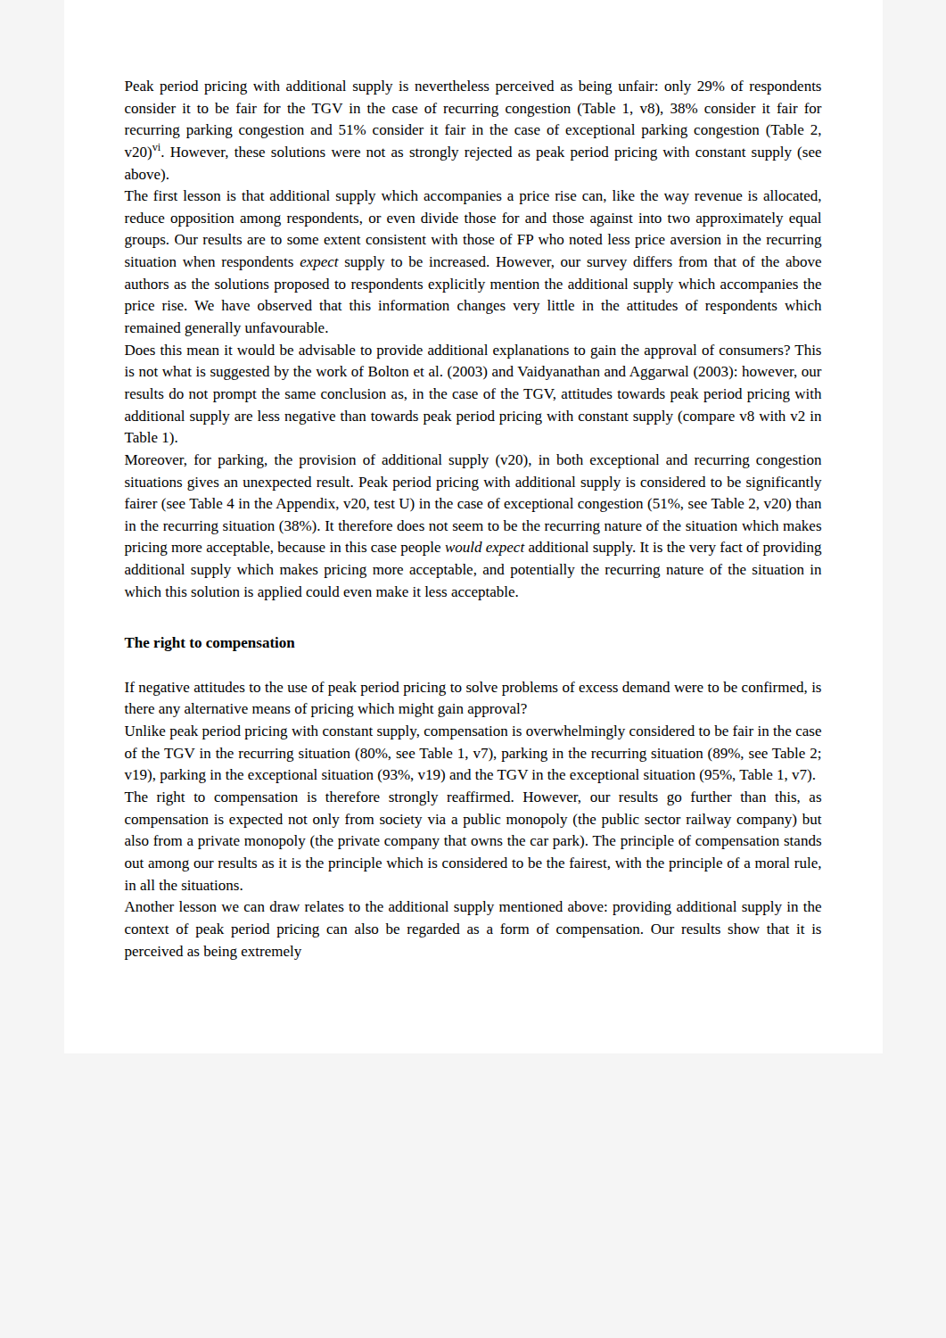Peak period pricing with additional supply is nevertheless perceived as being unfair: only 29% of respondents consider it to be fair for the TGV in the case of recurring congestion (Table 1, v8), 38% consider it fair for recurring parking congestion and 51% consider it fair in the case of exceptional parking congestion (Table 2, v20)vi. However, these solutions were not as strongly rejected as peak period pricing with constant supply (see above).
The first lesson is that additional supply which accompanies a price rise can, like the way revenue is allocated, reduce opposition among respondents, or even divide those for and those against into two approximately equal groups. Our results are to some extent consistent with those of FP who noted less price aversion in the recurring situation when respondents expect supply to be increased. However, our survey differs from that of the above authors as the solutions proposed to respondents explicitly mention the additional supply which accompanies the price rise. We have observed that this information changes very little in the attitudes of respondents which remained generally unfavourable.
Does this mean it would be advisable to provide additional explanations to gain the approval of consumers? This is not what is suggested by the work of Bolton et al. (2003) and Vaidyanathan and Aggarwal (2003): however, our results do not prompt the same conclusion as, in the case of the TGV, attitudes towards peak period pricing with additional supply are less negative than towards peak period pricing with constant supply (compare v8 with v2 in Table 1).
Moreover, for parking, the provision of additional supply (v20), in both exceptional and recurring congestion situations gives an unexpected result. Peak period pricing with additional supply is considered to be significantly fairer (see Table 4 in the Appendix, v20, test U) in the case of exceptional congestion (51%, see Table 2, v20) than in the recurring situation (38%). It therefore does not seem to be the recurring nature of the situation which makes pricing more acceptable, because in this case people would expect additional supply. It is the very fact of providing additional supply which makes pricing more acceptable, and potentially the recurring nature of the situation in which this solution is applied could even make it less acceptable.
The right to compensation
If negative attitudes to the use of peak period pricing to solve problems of excess demand were to be confirmed, is there any alternative means of pricing which might gain approval?
Unlike peak period pricing with constant supply, compensation is overwhelmingly considered to be fair in the case of the TGV in the recurring situation (80%, see Table 1, v7), parking in the recurring situation (89%, see Table 2; v19), parking in the exceptional situation (93%, v19) and the TGV in the exceptional situation (95%, Table 1, v7).
The right to compensation is therefore strongly reaffirmed. However, our results go further than this, as compensation is expected not only from society via a public monopoly (the public sector railway company) but also from a private monopoly (the private company that owns the car park). The principle of compensation stands out among our results as it is the principle which is considered to be the fairest, with the principle of a moral rule, in all the situations.
Another lesson we can draw relates to the additional supply mentioned above: providing additional supply in the context of peak period pricing can also be regarded as a form of compensation. Our results show that it is perceived as being extremely